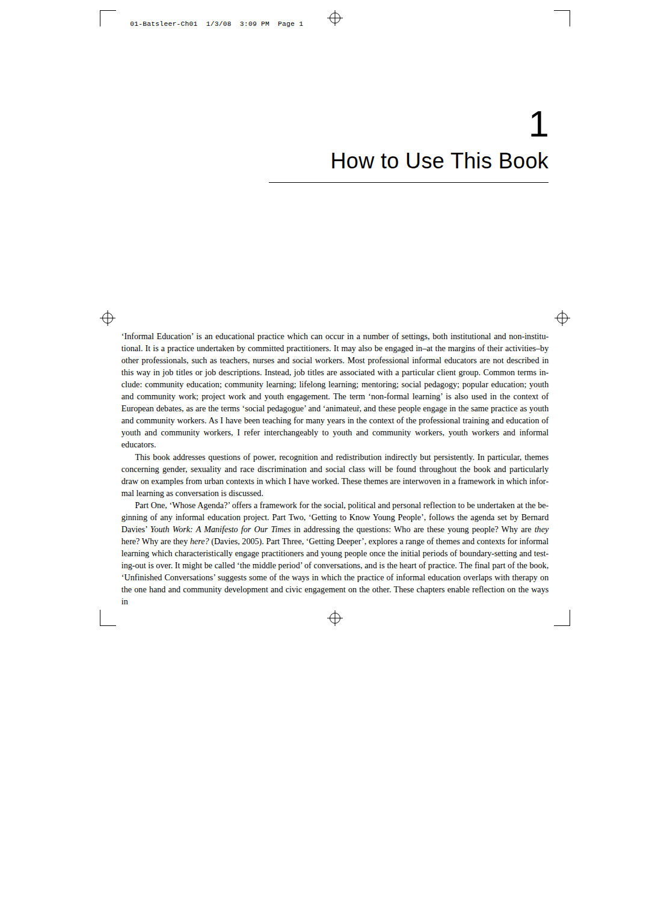01-Batsleer-Ch01 1/3/08 3:09 PM Page 1
1
How to Use This Book
‘Informal Education’ is an educational practice which can occur in a number of settings, both institutional and non-institutional. It is a practice undertaken by committed practitioners. It may also be engaged in–at the margins of their activities–by other professionals, such as teachers, nurses and social workers. Most professional informal educators are not described in this way in job titles or job descriptions. Instead, job titles are associated with a particular client group. Common terms include: community education; community learning; lifelong learning; mentoring; social pedagogy; popular education; youth and community work; project work and youth engagement. The term ‘non-formal learning’ is also used in the context of European debates, as are the terms ‘social pedagogue’ and ‘animateur̀, and these people engage in the same practice as youth and community workers. As I have been teaching for many years in the context of the professional training and education of youth and community workers, I refer interchangeably to youth and community workers, youth workers and informal educators.
This book addresses questions of power, recognition and redistribution indirectly but persistently. In particular, themes concerning gender, sexuality and race discrimination and social class will be found throughout the book and particularly draw on examples from urban contexts in which I have worked. These themes are interwoven in a framework in which informal learning as conversation is discussed.
Part One, ‘Whose Agenda?’ offers a framework for the social, political and personal reflection to be undertaken at the beginning of any informal education project. Part Two, ‘Getting to Know Young People’, follows the agenda set by Bernard Davies’ Youth Work: A Manifesto for Our Times in addressing the questions: Who are these young people? Why are they here? Why are they here? (Davies, 2005). Part Three, ‘Getting Deeper’, explores a range of themes and contexts for informal learning which characteristically engage practitioners and young people once the initial periods of boundary-setting and testing-out is over. It might be called ‘the middle period’ of conversations, and is the heart of practice. The final part of the book, ‘Unfinished Conversations’ suggests some of the ways in which the practice of informal education overlaps with therapy on the one hand and community development and civic engagement on the other. These chapters enable reflection on the ways in